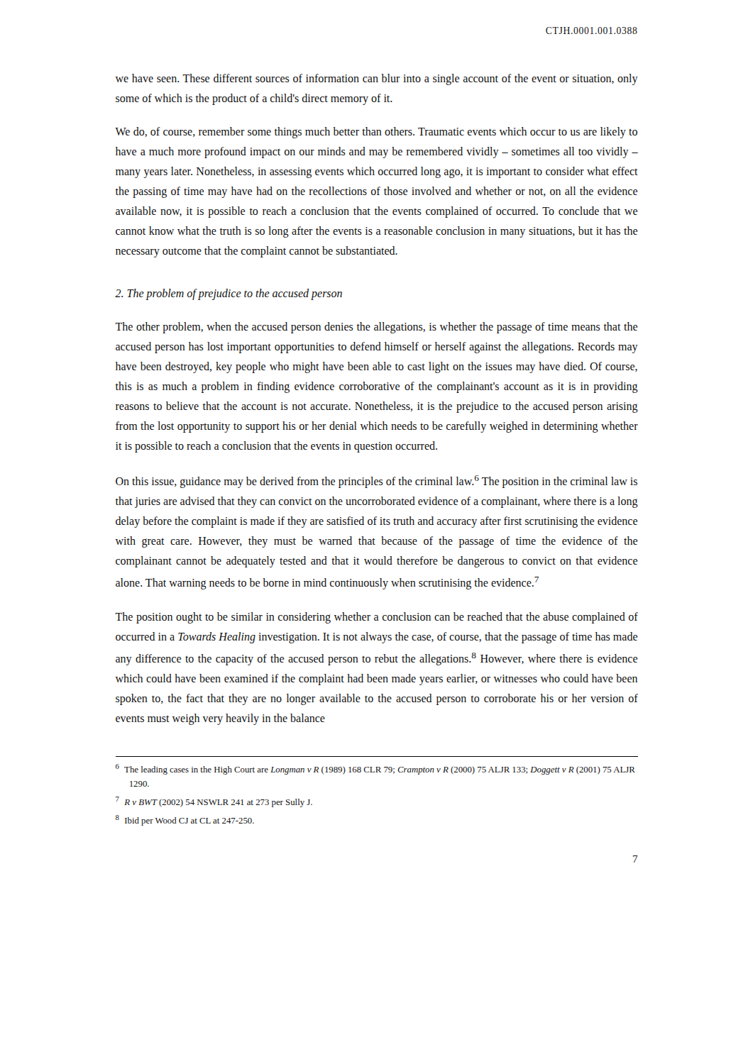CTJH.0001.001.0388
we have seen. These different sources of information can blur into a single account of the event or situation, only some of which is the product of a child's direct memory of it.
We do, of course, remember some things much better than others. Traumatic events which occur to us are likely to have a much more profound impact on our minds and may be remembered vividly – sometimes all too vividly – many years later. Nonetheless, in assessing events which occurred long ago, it is important to consider what effect the passing of time may have had on the recollections of those involved and whether or not, on all the evidence available now, it is possible to reach a conclusion that the events complained of occurred. To conclude that we cannot know what the truth is so long after the events is a reasonable conclusion in many situations, but it has the necessary outcome that the complaint cannot be substantiated.
2. The problem of prejudice to the accused person
The other problem, when the accused person denies the allegations, is whether the passage of time means that the accused person has lost important opportunities to defend himself or herself against the allegations. Records may have been destroyed, key people who might have been able to cast light on the issues may have died. Of course, this is as much a problem in finding evidence corroborative of the complainant's account as it is in providing reasons to believe that the account is not accurate. Nonetheless, it is the prejudice to the accused person arising from the lost opportunity to support his or her denial which needs to be carefully weighed in determining whether it is possible to reach a conclusion that the events in question occurred.
On this issue, guidance may be derived from the principles of the criminal law.6 The position in the criminal law is that juries are advised that they can convict on the uncorroborated evidence of a complainant, where there is a long delay before the complaint is made if they are satisfied of its truth and accuracy after first scrutinising the evidence with great care. However, they must be warned that because of the passage of time the evidence of the complainant cannot be adequately tested and that it would therefore be dangerous to convict on that evidence alone. That warning needs to be borne in mind continuously when scrutinising the evidence.7
The position ought to be similar in considering whether a conclusion can be reached that the abuse complained of occurred in a Towards Healing investigation. It is not always the case, of course, that the passage of time has made any difference to the capacity of the accused person to rebut the allegations.8 However, where there is evidence which could have been examined if the complaint had been made years earlier, or witnesses who could have been spoken to, the fact that they are no longer available to the accused person to corroborate his or her version of events must weigh very heavily in the balance
6 The leading cases in the High Court are Longman v R (1989) 168 CLR 79; Crampton v R (2000) 75 ALJR 133; Doggett v R (2001) 75 ALJR 1290.
7 R v BWT (2002) 54 NSWLR 241 at 273 per Sully J.
8 Ibid per Wood CJ at CL at 247-250.
7